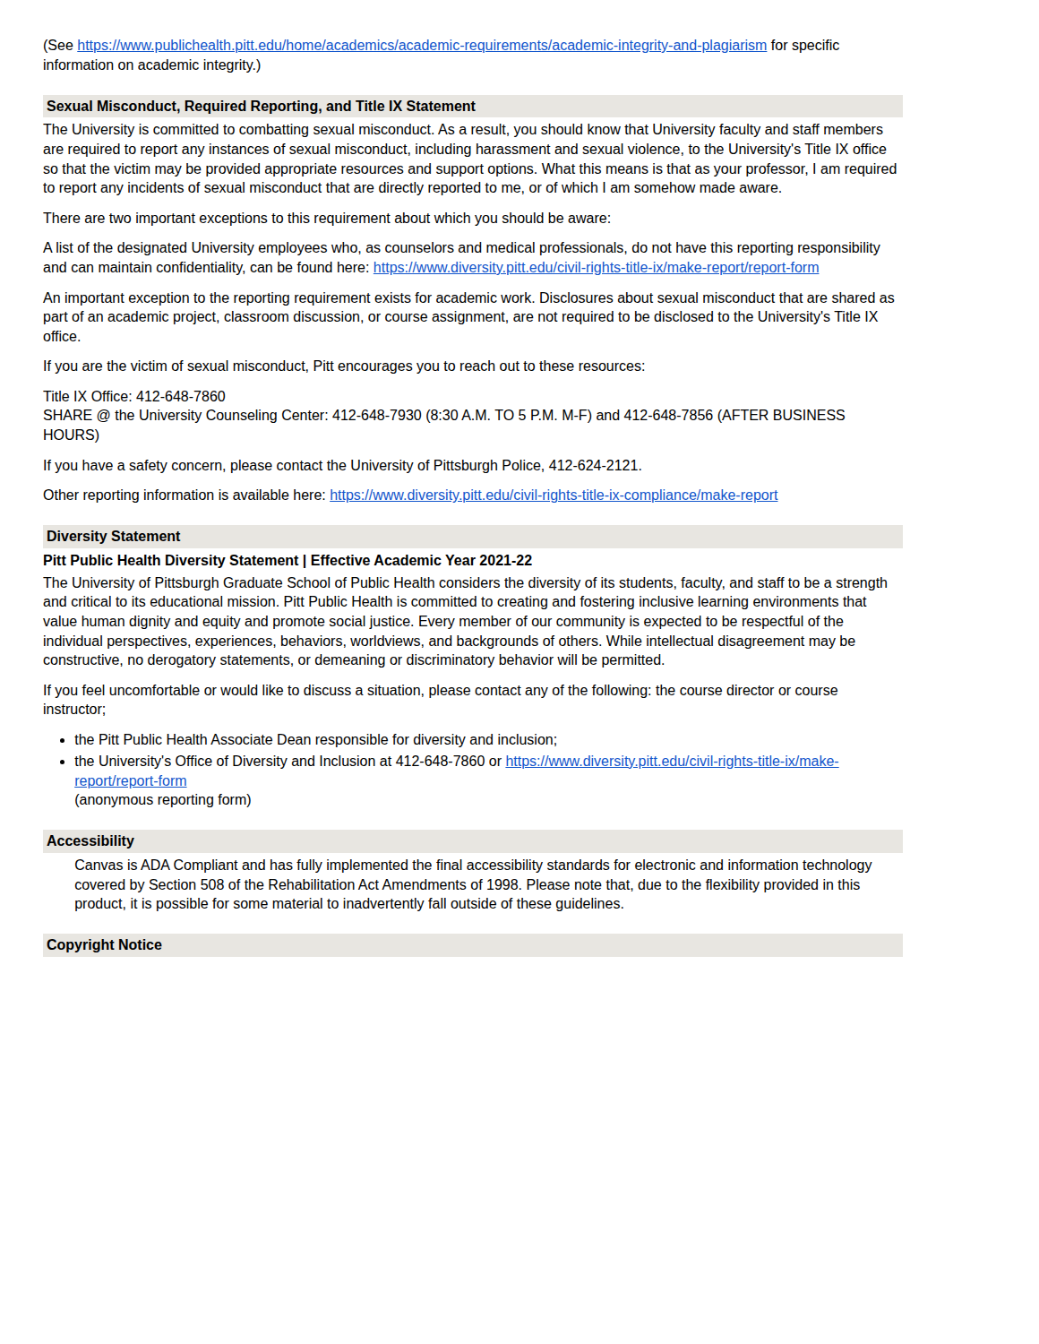(See https://www.publichealth.pitt.edu/home/academics/academic-requirements/academic-integrity-and-plagiarism for specific information on academic integrity.)
Sexual Misconduct, Required Reporting, and Title IX Statement
The University is committed to combatting sexual misconduct. As a result, you should know that University faculty and staff members are required to report any instances of sexual misconduct, including harassment and sexual violence, to the University's Title IX office so that the victim may be provided appropriate resources and support options. What this means is that as your professor, I am required to report any incidents of sexual misconduct that are directly reported to me, or of which I am somehow made aware.
There are two important exceptions to this requirement about which you should be aware:
A list of the designated University employees who, as counselors and medical professionals, do not have this reporting responsibility and can maintain confidentiality, can be found here: https://www.diversity.pitt.edu/civil-rights-title-ix/make-report/report-form
An important exception to the reporting requirement exists for academic work. Disclosures about sexual misconduct that are shared as part of an academic project, classroom discussion, or course assignment, are not required to be disclosed to the University's Title IX office.
If you are the victim of sexual misconduct, Pitt encourages you to reach out to these resources:
Title IX Office: 412-648-7860
SHARE @ the University Counseling Center: 412-648-7930 (8:30 A.M. TO 5 P.M. M-F) and 412-648-7856 (AFTER BUSINESS HOURS)
If you have a safety concern, please contact the University of Pittsburgh Police, 412-624-2121.
Other reporting information is available here: https://www.diversity.pitt.edu/civil-rights-title-ix-compliance/make-report
Diversity Statement
Pitt Public Health Diversity Statement | Effective Academic Year 2021-22
The University of Pittsburgh Graduate School of Public Health considers the diversity of its students, faculty, and staff to be a strength and critical to its educational mission. Pitt Public Health is committed to creating and fostering inclusive learning environments that value human dignity and equity and promote social justice. Every member of our community is expected to be respectful of the individual perspectives, experiences, behaviors, worldviews, and backgrounds of others. While intellectual disagreement may be constructive, no derogatory statements, or demeaning or discriminatory behavior will be permitted.
If you feel uncomfortable or would like to discuss a situation, please contact any of the following: the course director or course instructor;
the Pitt Public Health Associate Dean responsible for diversity and inclusion;
the University's Office of Diversity and Inclusion at 412-648-7860 or https://www.diversity.pitt.edu/civil-rights-title-ix/make-report/report-form
(anonymous reporting form)
Accessibility
Canvas is ADA Compliant and has fully implemented the final accessibility standards for electronic and information technology covered by Section 508 of the Rehabilitation Act Amendments of 1998. Please note that, due to the flexibility provided in this product, it is possible for some material to inadvertently fall outside of these guidelines.
Copyright Notice